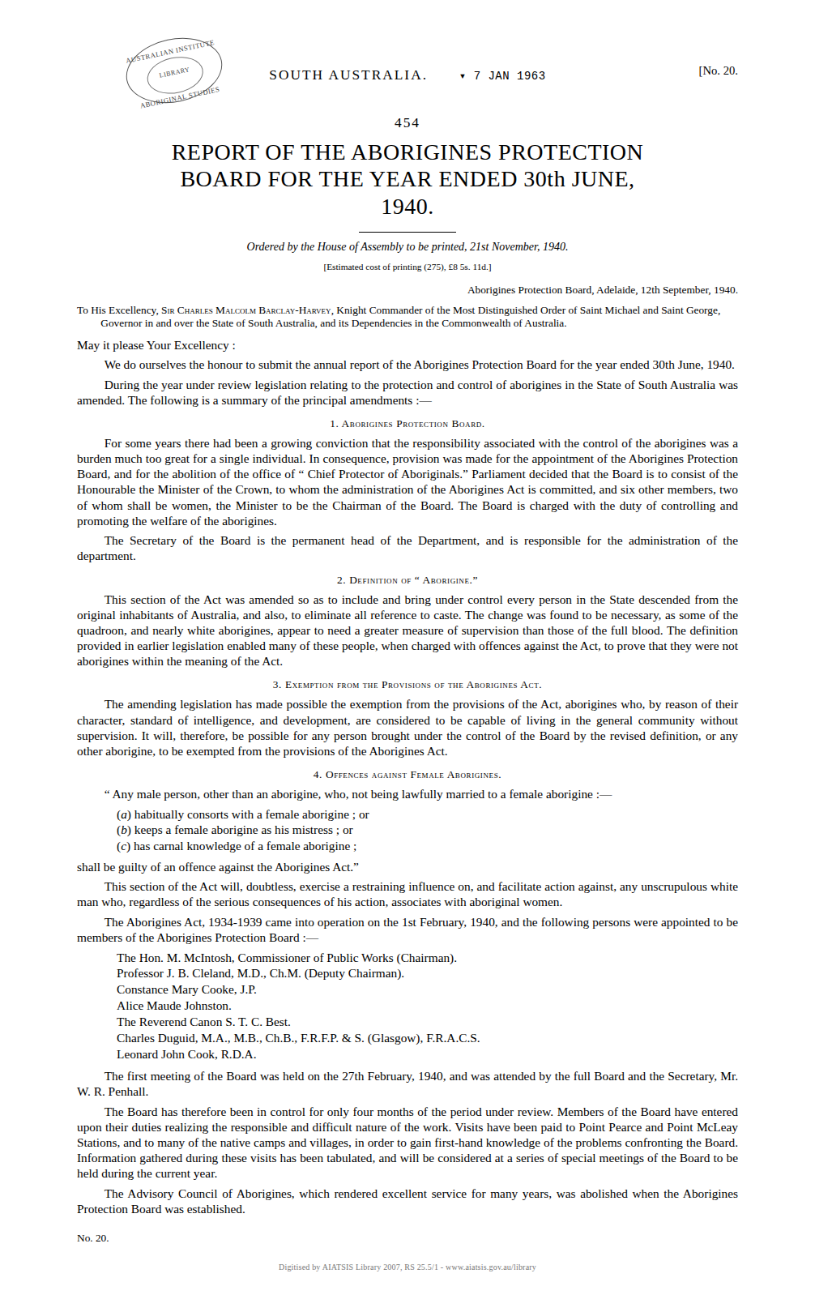AUSTRALIAN INSTITUTE
LIBRARY
ABORIGINAL STUDIES
SOUTH AUSTRALIA. ▾ 7 JAN 1963
[No. 20.
454
REPORT OF THE ABORIGINES PROTECTION
BOARD FOR THE YEAR ENDED 30th JUNE,
1940.
Ordered by the House of Assembly to be printed, 21st November, 1940.
[Estimated cost of printing (275), £8 5s. 11d.]
Aborigines Protection Board, Adelaide, 12th September, 1940.
To His Excellency, Sir Charles Malcolm Barclay-Harvey, Knight Commander of the Most Distinguished Order of Saint Michael and Saint George, Governor in and over the State of South Australia, and its Dependencies in the Commonwealth of Australia.
May it please Your Excellency :
We do ourselves the honour to submit the annual report of the Aborigines Protection Board for the year ended 30th June, 1940.
During the year under review legislation relating to the protection and control of aborigines in the State of South Australia was amended. The following is a summary of the principal amendments :—
1. Aborigines Protection Board.
For some years there had been a growing conviction that the responsibility associated with the control of the aborigines was a burden much too great for a single individual. In consequence, provision was made for the appointment of the Aborigines Protection Board, and for the abolition of the office of “ Chief Protector of Aboriginals.” Parliament decided that the Board is to consist of the Honourable the Minister of the Crown, to whom the administration of the Aborigines Act is committed, and six other members, two of whom shall be women, the Minister to be the Chairman of the Board. The Board is charged with the duty of controlling and promoting the welfare of the aborigines.
The Secretary of the Board is the permanent head of the Department, and is responsible for the administration of the department.
2. Definition of “ Aborigine.”
This section of the Act was amended so as to include and bring under control every person in the State descended from the original inhabitants of Australia, and also, to eliminate all reference to caste. The change was found to be necessary, as some of the quadroon, and nearly white aborigines, appear to need a greater measure of supervision than those of the full blood. The definition provided in earlier legislation enabled many of these people, when charged with offences against the Act, to prove that they were not aborigines within the meaning of the Act.
3. Exemption from the Provisions of the Aborigines Act.
The amending legislation has made possible the exemption from the provisions of the Act, aborigines who, by reason of their character, standard of intelligence, and development, are considered to be capable of living in the general community without supervision. It will, therefore, be possible for any person brought under the control of the Board by the revised definition, or any other aborigine, to be exempted from the provisions of the Aborigines Act.
4. Offences against Female Aborigines.
“ Any male person, other than an aborigine, who, not being lawfully married to a female aborigine :—
(a) habitually consorts with a female aborigine ; or
(b) keeps a female aborigine as his mistress ; or
(c) has carnal knowledge of a female aborigine ;
shall be guilty of an offence against the Aborigines Act.”
This section of the Act will, doubtless, exercise a restraining influence on, and facilitate action against, any unscrupulous white man who, regardless of the serious consequences of his action, associates with aboriginal women.
The Aborigines Act, 1934-1939 came into operation on the 1st February, 1940, and the following persons were appointed to be members of the Aborigines Protection Board :—
The Hon. M. McIntosh, Commissioner of Public Works (Chairman).
Professor J. B. Cleland, M.D., Ch.M. (Deputy Chairman).
Constance Mary Cooke, J.P.
Alice Maude Johnston.
The Reverend Canon S. T. C. Best.
Charles Duguid, M.A., M.B., Ch.B., F.R.F.P. & S. (Glasgow), F.R.A.C.S.
Leonard John Cook, R.D.A.
The first meeting of the Board was held on the 27th February, 1940, and was attended by the full Board and the Secretary, Mr. W. R. Penhall.
The Board has therefore been in control for only four months of the period under review. Members of the Board have entered upon their duties realizing the responsible and difficult nature of the work. Visits have been paid to Point Pearce and Point McLeay Stations, and to many of the native camps and villages, in order to gain first-hand knowledge of the problems confronting the Board. Information gathered during these visits has been tabulated, and will be considered at a series of special meetings of the Board to be held during the current year.
The Advisory Council of Aborigines, which rendered excellent service for many years, was abolished when the Aborigines Protection Board was established.
No. 20.
Digitised by AIATSIS Library 2007, RS 25.5/1 - www.aiatsis.gov.au/library